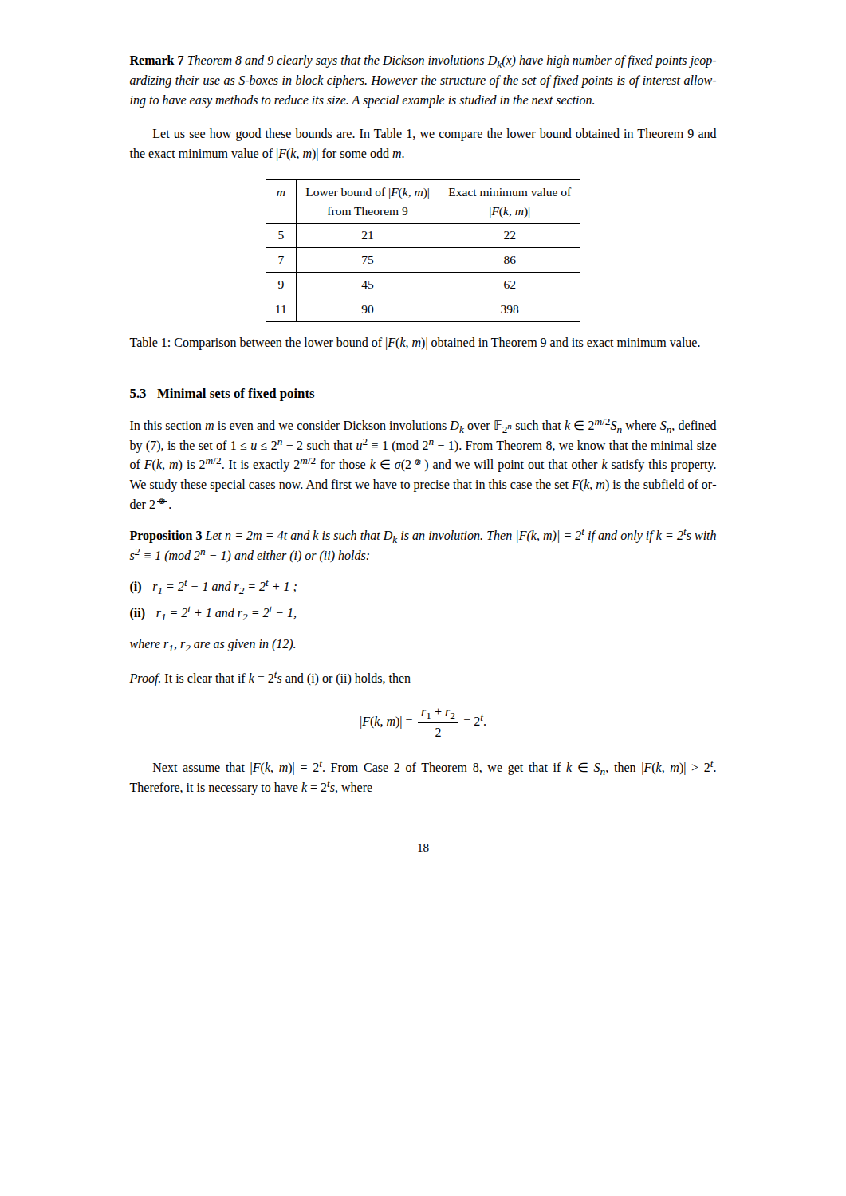Remark 7 Theorem 8 and 9 clearly says that the Dickson involutions Dk(x) have high number of fixed points jeopardizing their use as S-boxes in block ciphers. However the structure of the set of fixed points is of interest allowing to have easy methods to reduce its size. A special example is studied in the next section.
Let us see how good these bounds are. In Table 1, we compare the lower bound obtained in Theorem 9 and the exact minimum value of |F(k, m)| for some odd m.
| m | Lower bound of / F ( k , m )/ | Exact minimum value of |
| --- | --- | --- |
| | from Theorem 9 | / F ( k , m )/ |
| 5 | 21 | 22 |
| 7 | 75 | 86 |
| 9 | 45 | 62 |
| 11 | 90 | 398 |
Table 1: Comparison between the lower bound of |F(k, m)| obtained in Theorem 9 and its exact minimum value.
5.3 Minimal sets of fixed points
In this section m is even and we consider Dickson involutions Dk over 𝔽2n such that k ∈ 2m/2Sn where Sn, defined by (7), is the set of 1 ≤ u ≤ 2n − 2 such that u2 ≡ 1 (mod 2n − 1). From Theorem 8, we know that the minimal size of F(k, m) is 2m/2. It is exactly 2m/2 for those k ∈ σ(2m 2) and we will point out that other k satisfy this property. We study these special cases now. And first we have to precise that in this case the set F(k, m) is the subfield of order 2m 2.
Proposition 3 Let n = 2m = 4t and k is such that Dk is an involution. Then |F(k, m)| = 2t if and only if k = 2ts with s2 ≡ 1 (mod 2n − 1) and either (i) or (ii) holds:
(i) r1 = 2t − 1 and r2 = 2t + 1 ;
(ii) r1 = 2t + 1 and r2 = 2t − 1,
where r1, r2 are as given in (12).
Proof. It is clear that if k = 2ts and (i) or (ii) holds, then
|F(k, m)| = r1 + r2 2 = 2t.
Next assume that |F(k, m)| = 2t. From Case 2 of Theorem 8, we get that if k ∈ Sn, then |F(k, m)| > 2t. Therefore, it is necessary to have k = 2ts, where
18